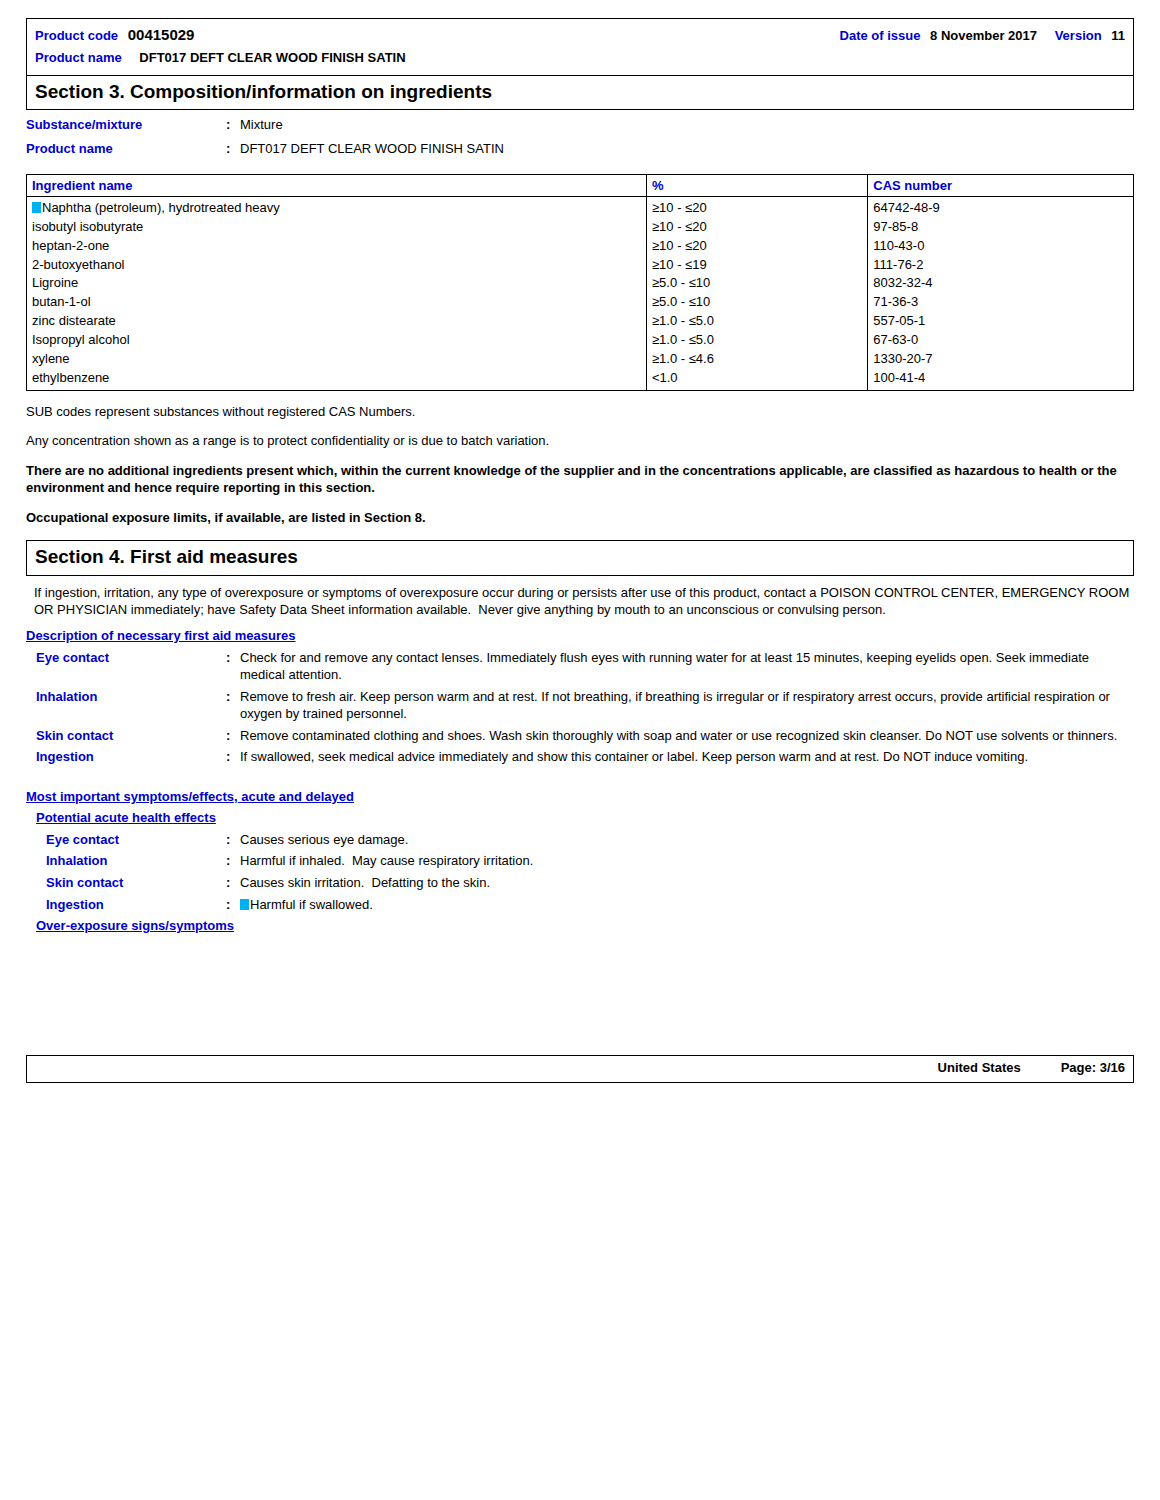Product code 00415029
Date of issue 8 November 2017 Version 11
Product name DFT017 DEFT CLEAR WOOD FINISH SATIN
Section 3. Composition/information on ingredients
Substance/mixture
:
Mixture
Product name
:
DFT017 DEFT CLEAR WOOD FINISH SATIN
| Ingredient name | % | CAS number |
| --- | --- | --- |
| Naphtha (petroleum), hydrotreated heavy isobutyl isobutyrate heptan-2-one 2-butoxyethanol Ligroine butan-1-ol zinc distearate Isopropyl alcohol xylene ethylbenzene | ≥10 - ≤20 ≥10 - ≤20 ≥10 - ≤20 ≥10 - ≤19 ≥5.0 - ≤10 ≥5.0 - ≤10 ≥1.0 - ≤5.0 ≥1.0 - ≤5.0 ≥1.0 - ≤4.6 <1.0 | 64742-48-9 97-85-8 110-43-0 111-76-2 8032-32-4 71-36-3 557-05-1 67-63-0 1330-20-7 100-41-4 |
SUB codes represent substances without registered CAS Numbers.
Any concentration shown as a range is to protect confidentiality or is due to batch variation.
There are no additional ingredients present which, within the current knowledge of the supplier and in the concentrations applicable, are classified as hazardous to health or the environment and hence require reporting in this section.
Occupational exposure limits, if available, are listed in Section 8.
Section 4. First aid measures
If ingestion, irritation, any type of overexposure or symptoms of overexposure occur during or persists after use of this product, contact a POISON CONTROL CENTER, EMERGENCY ROOM OR PHYSICIAN immediately; have Safety Data Sheet information available. Never give anything by mouth to an unconscious or convulsing person.
Description of necessary first aid measures
Eye contact
:
Check for and remove any contact lenses. Immediately flush eyes with running water for at least 15 minutes, keeping eyelids open. Seek immediate medical attention.
Inhalation
:
Remove to fresh air. Keep person warm and at rest. If not breathing, if breathing is irregular or if respiratory arrest occurs, provide artificial respiration or oxygen by trained personnel.
Skin contact
:
Remove contaminated clothing and shoes. Wash skin thoroughly with soap and water or use recognized skin cleanser. Do NOT use solvents or thinners.
Ingestion
:
If swallowed, seek medical advice immediately and show this container or label. Keep person warm and at rest. Do NOT induce vomiting.
Most important symptoms/effects, acute and delayed
Potential acute health effects
Eye contact
:
Causes serious eye damage.
Inhalation
:
Harmful if inhaled. May cause respiratory irritation.
Skin contact
:
Causes skin irritation. Defatting to the skin.
Ingestion
:
Harmful if swallowed.
Over-exposure signs/symptoms
United States Page: 3/16